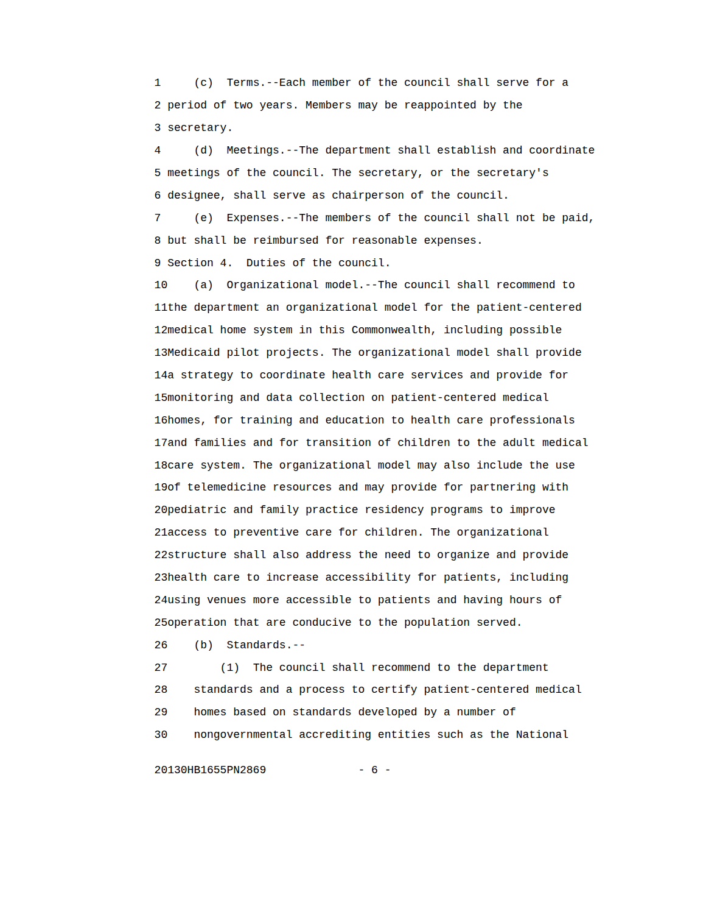| 1 | (c) Terms.--Each member of the council shall serve for a |
| 2 | period of two years. Members may be reappointed by the |
| 3 | secretary. |
| 4 | (d) Meetings.--The department shall establish and coordinate |
| 5 | meetings of the council. The secretary, or the secretary's |
| 6 | designee, shall serve as chairperson of the council. |
| 7 | (e) Expenses.--The members of the council shall not be paid, |
| 8 | but shall be reimbursed for reasonable expenses. |
| 9 | Section 4. Duties of the council. |
| 10 | (a) Organizational model.--The council shall recommend to |
| 11 | the department an organizational model for the patient-centered |
| 12 | medical home system in this Commonwealth, including possible |
| 13 | Medicaid pilot projects. The organizational model shall provide |
| 14 | a strategy to coordinate health care services and provide for |
| 15 | monitoring and data collection on patient-centered medical |
| 16 | homes, for training and education to health care professionals |
| 17 | and families and for transition of children to the adult medical |
| 18 | care system. The organizational model may also include the use |
| 19 | of telemedicine resources and may provide for partnering with |
| 20 | pediatric and family practice residency programs to improve |
| 21 | access to preventive care for children. The organizational |
| 22 | structure shall also address the need to organize and provide |
| 23 | health care to increase accessibility for patients, including |
| 24 | using venues more accessible to patients and having hours of |
| 25 | operation that are conducive to the population served. |
| 26 | (b) Standards.-- |
| 27 | (1) The council shall recommend to the department |
| 28 | standards and a process to certify patient-centered medical |
| 29 | homes based on standards developed by a number of |
| 30 | nongovernmental accrediting entities such as the National |
20130HB1655PN2869 - 6 -